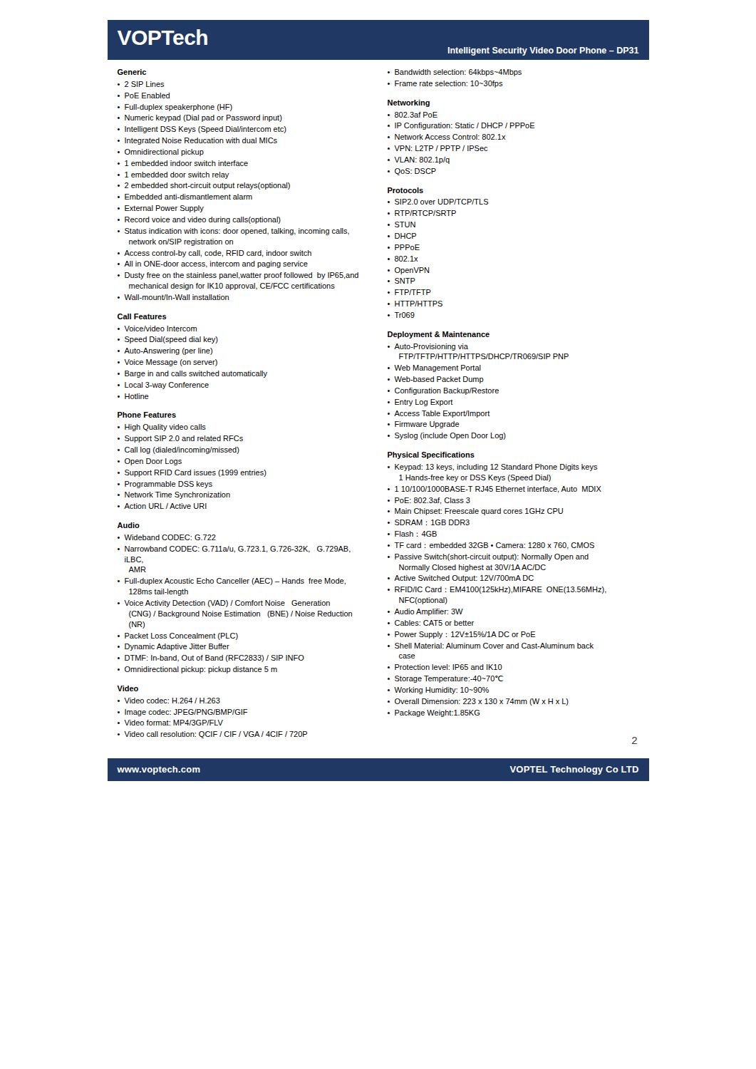VOPTech
Intelligent Security Video Door Phone – DP31
Generic
2 SIP Lines
PoE Enabled
Full-duplex speakerphone (HF)
Numeric keypad (Dial pad or Password input)
Intelligent DSS Keys (Speed Dial/intercom etc)
Integrated Noise Reducation with dual MICs
Omnidirectional pickup
1 embedded indoor switch interface
1 embedded door switch relay
2 embedded short-circuit output relays(optional)
Embedded anti-dismantlement alarm
External Power Supply
Record voice and video during calls(optional)
Status indication with icons: door opened, talking, incoming calls, network on/SIP registration on
Access control-by call, code, RFID card, indoor switch
All in ONE-door access, intercom and paging service
Dusty free on the stainless panel,watter proof followed by IP65,and mechanical design for IK10 approval, CE/FCC certifications
Wall-mount/In-Wall installation
Call Features
Voice/video Intercom
Speed Dial(speed dial key)
Auto-Answering (per line)
Voice Message (on server)
Barge in and calls switched automatically
Local 3-way Conference
Hotline
Phone Features
High Quality video calls
Support SIP 2.0 and related RFCs
Call log (dialed/incoming/missed)
Open Door Logs
Support RFID Card issues (1999 entries)
Programmable DSS keys
Network Time Synchronization
Action URL / Active URI
Audio
Wideband CODEC: G.722
Narrowband CODEC: G.711a/u, G.723.1, G.726-32K, G.729AB, iLBC, AMR
Full-duplex Acoustic Echo Canceller (AEC) – Hands free Mode, 128ms tail-length
Voice Activity Detection (VAD) / Comfort Noise Generation (CNG) / Background Noise Estimation (BNE) / Noise Reduction (NR)
Packet Loss Concealment (PLC)
Dynamic Adaptive Jitter Buffer
DTMF: In-band, Out of Band (RFC2833) / SIP INFO
Omnidirectional pickup: pickup distance 5 m
Video
Video codec: H.264 / H.263
Image codec: JPEG/PNG/BMP/GIF
Video format: MP4/3GP/FLV
Video call resolution: QCIF / CIF / VGA / 4CIF / 720P
Bandwidth selection: 64kbps~4Mbps
Frame rate selection: 10~30fps
Networking
802.3af PoE
IP Configuration: Static / DHCP / PPPoE
Network Access Control: 802.1x
VPN: L2TP / PPTP / IPSec
VLAN: 802.1p/q
QoS: DSCP
Protocols
SIP2.0 over UDP/TCP/TLS
RTP/RTCP/SRTP
STUN
DHCP
PPPoE
802.1x
OpenVPN
SNTP
FTP/TFTP
HTTP/HTTPS
Tr069
Deployment & Maintenance
Auto-Provisioning via FTP/TFTP/HTTP/HTTPS/DHCP/TR069/SIP PNP
Web Management Portal
Web-based Packet Dump
Configuration Backup/Restore
Entry Log Export
Access Table Export/Import
Firmware Upgrade
Syslog (include Open Door Log)
Physical Specifications
Keypad: 13 keys, including 12 Standard Phone Digits keys 1 Hands-free key or DSS Keys (Speed Dial)
1 10/100/1000BASE-T RJ45 Ethernet interface, Auto MDIX
PoE: 802.3af, Class 3
Main Chipset: Freescale quard cores 1GHz CPU
SDRAM：1GB DDR3
Flash：4GB
TF card：embedded 32GB • Camera: 1280 x 760, CMOS
Passive Switch(short-circuit output): Normally Open and Normally Closed highest at 30V/1A AC/DC
Active Switched Output: 12V/700mA DC
RFID/IC Card：EM4100(125kHz),MIFARE ONE(13.56MHz), NFC(optional)
Audio Amplifier: 3W
Cables: CAT5 or better
Power Supply：12V±15%/1A DC or PoE
Shell Material: Aluminum Cover and Cast-Aluminum back case
Protection level: IP65 and IK10
Storage Temperature:-40~70℃
Working Humidity: 10~90%
Overall Dimension: 223 x 130 x 74mm (W x H x L)
Package Weight:1.85KG
2
www.voptech.com
VOPTEL Technology Co LTD